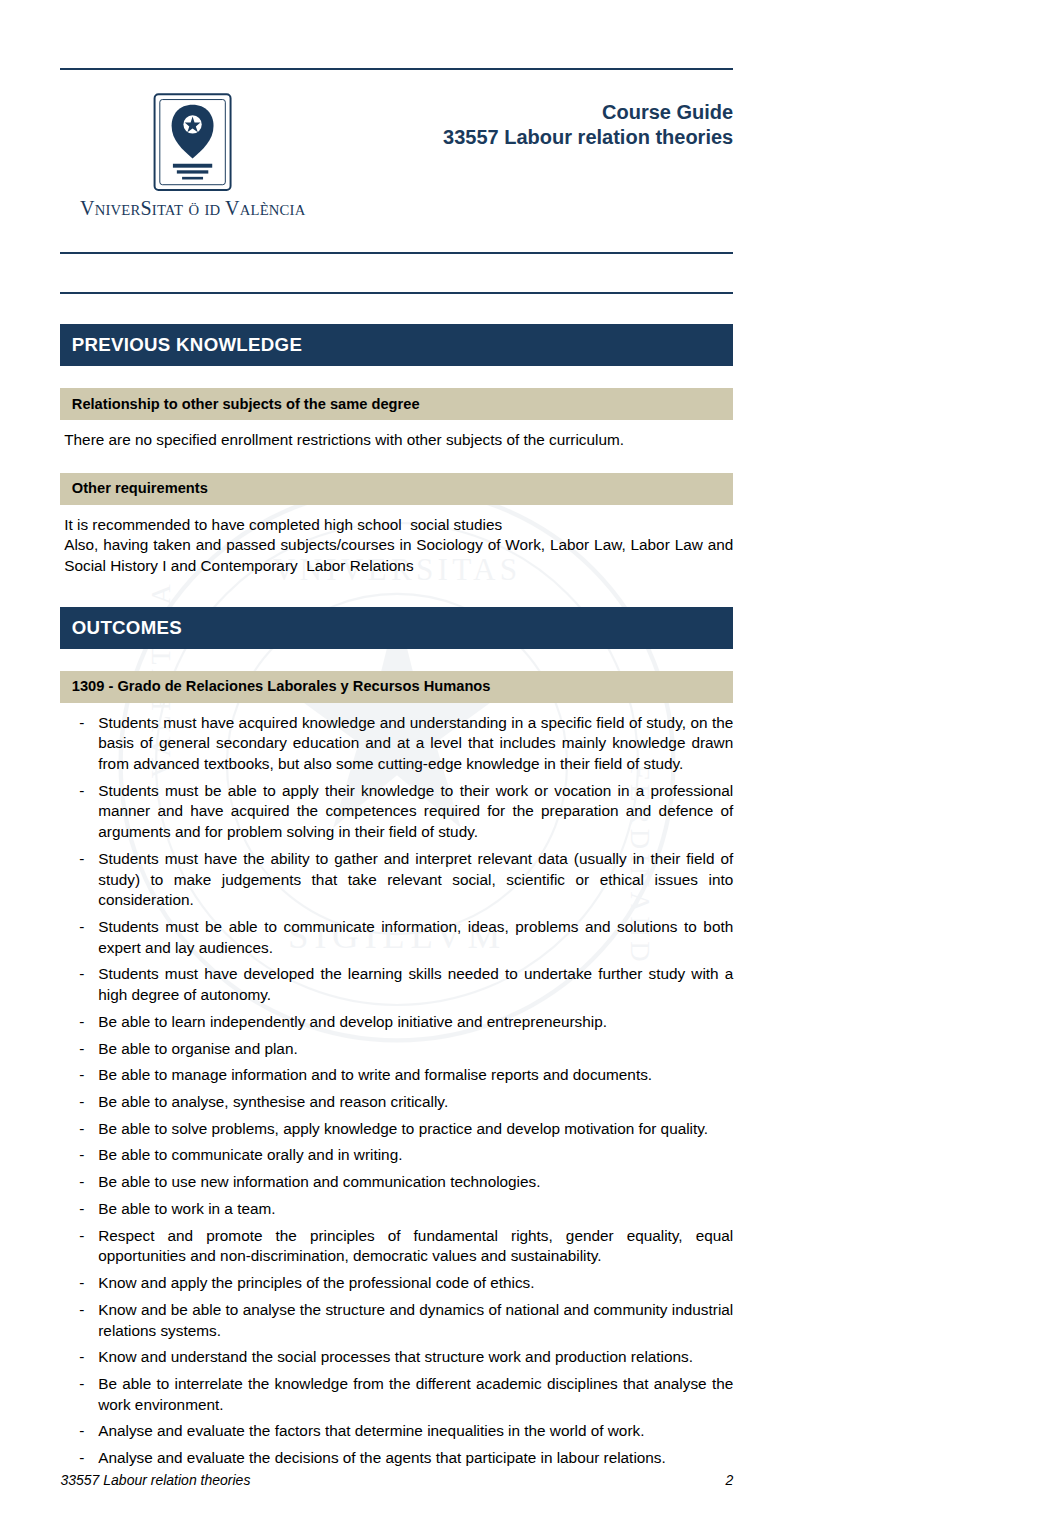SIGILLVM VNIVERSITAS VALENTINA FERDINAND
VNIVERSITAT Ö ID VALÈNCIA
Course Guide
33557 Labour relation theories
PREVIOUS KNOWLEDGE
Relationship to other subjects of the same degree
There are no specified enrollment restrictions with other subjects of the curriculum.
Other requirements
It is recommended to have completed high school social studies
Also, having taken and passed subjects/courses in Sociology of Work, Labor Law, Labor Law and Social History I and Contemporary Labor Relations
OUTCOMES
1309 - Grado de Relaciones Laborales y Recursos Humanos
Students must have acquired knowledge and understanding in a specific field of study, on the basis of general secondary education and at a level that includes mainly knowledge drawn from advanced textbooks, but also some cutting-edge knowledge in their field of study.
Students must be able to apply their knowledge to their work or vocation in a professional manner and have acquired the competences required for the preparation and defence of arguments and for problem solving in their field of study.
Students must have the ability to gather and interpret relevant data (usually in their field of study) to make judgements that take relevant social, scientific or ethical issues into consideration.
Students must be able to communicate information, ideas, problems and solutions to both expert and lay audiences.
Students must have developed the learning skills needed to undertake further study with a high degree of autonomy.
Be able to learn independently and develop initiative and entrepreneurship.
Be able to organise and plan.
Be able to manage information and to write and formalise reports and documents.
Be able to analyse, synthesise and reason critically.
Be able to solve problems, apply knowledge to practice and develop motivation for quality.
Be able to communicate orally and in writing.
Be able to use new information and communication technologies.
Be able to work in a team.
Respect and promote the principles of fundamental rights, gender equality, equal opportunities and non-discrimination, democratic values and sustainability.
Know and apply the principles of the professional code of ethics.
Know and be able to analyse the structure and dynamics of national and community industrial relations systems.
Know and understand the social processes that structure work and production relations.
Be able to interrelate the knowledge from the different academic disciplines that analyse the work environment.
Analyse and evaluate the factors that determine inequalities in the world of work.
Analyse and evaluate the decisions of the agents that participate in labour relations.
33557 Labour relation theories
2